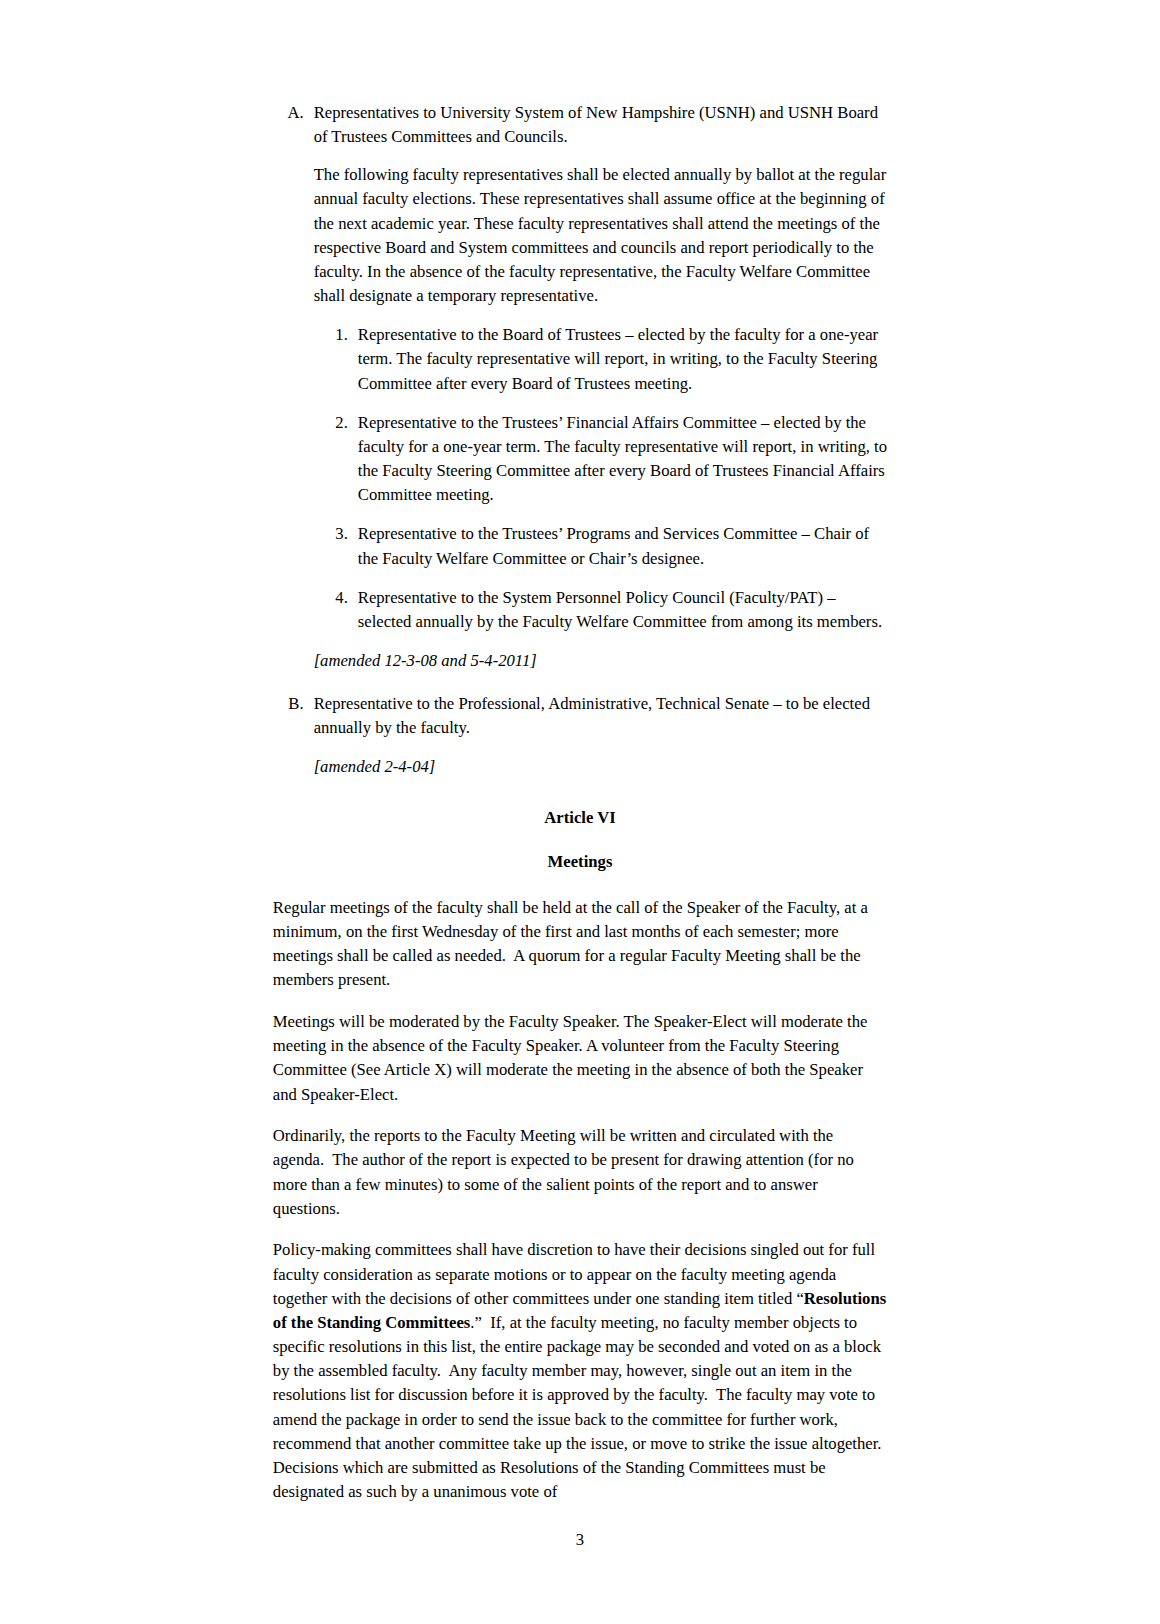Representatives to University System of New Hampshire (USNH) and USNH Board of Trustees Committees and Councils.
The following faculty representatives shall be elected annually by ballot at the regular annual faculty elections. These representatives shall assume office at the beginning of the next academic year. These faculty representatives shall attend the meetings of the respective Board and System committees and councils and report periodically to the faculty. In the absence of the faculty representative, the Faculty Welfare Committee shall designate a temporary representative.
Representative to the Board of Trustees – elected by the faculty for a one-year term. The faculty representative will report, in writing, to the Faculty Steering Committee after every Board of Trustees meeting.
Representative to the Trustees’ Financial Affairs Committee – elected by the faculty for a one-year term. The faculty representative will report, in writing, to the Faculty Steering Committee after every Board of Trustees Financial Affairs Committee meeting.
Representative to the Trustees’ Programs and Services Committee – Chair of the Faculty Welfare Committee or Chair’s designee.
Representative to the System Personnel Policy Council (Faculty/PAT) – selected annually by the Faculty Welfare Committee from among its members.
[amended 12-3-08 and 5-4-2011]
Representative to the Professional, Administrative, Technical Senate – to be elected annually by the faculty.
[amended 2-4-04]
Article VI
Meetings
Regular meetings of the faculty shall be held at the call of the Speaker of the Faculty, at a minimum, on the first Wednesday of the first and last months of each semester; more meetings shall be called as needed. A quorum for a regular Faculty Meeting shall be the members present.
Meetings will be moderated by the Faculty Speaker. The Speaker-Elect will moderate the meeting in the absence of the Faculty Speaker. A volunteer from the Faculty Steering Committee (See Article X) will moderate the meeting in the absence of both the Speaker and Speaker-Elect.
Ordinarily, the reports to the Faculty Meeting will be written and circulated with the agenda. The author of the report is expected to be present for drawing attention (for no more than a few minutes) to some of the salient points of the report and to answer questions.
Policy-making committees shall have discretion to have their decisions singled out for full faculty consideration as separate motions or to appear on the faculty meeting agenda together with the decisions of other committees under one standing item titled “Resolutions of the Standing Committees.” If, at the faculty meeting, no faculty member objects to specific resolutions in this list, the entire package may be seconded and voted on as a block by the assembled faculty. Any faculty member may, however, single out an item in the resolutions list for discussion before it is approved by the faculty. The faculty may vote to amend the package in order to send the issue back to the committee for further work, recommend that another committee take up the issue, or move to strike the issue altogether. Decisions which are submitted as Resolutions of the Standing Committees must be designated as such by a unanimous vote of
3